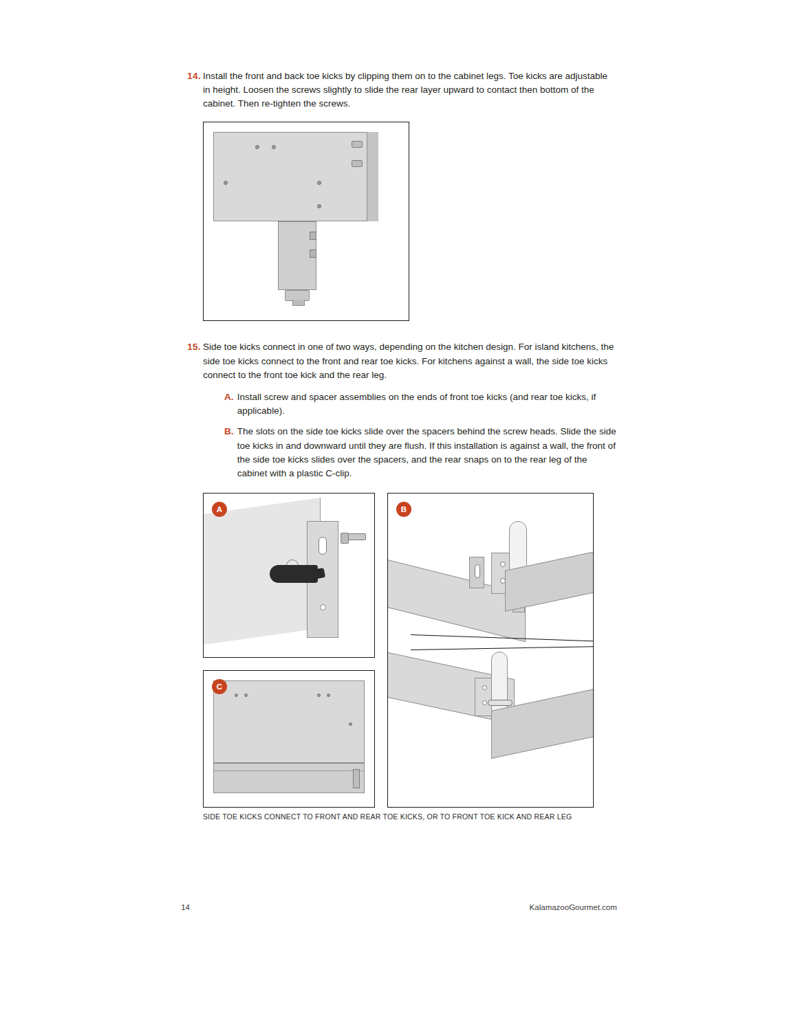14.
Install the front and back toe kicks by clipping them on to the cabinet legs. Toe kicks are adjustable in height. Loosen the screws slightly to slide the rear layer upward to contact then bottom of the cabinet. Then re-tighten the screws.
15.
Side toe kicks connect in one of two ways, depending on the kitchen design. For island kitchens, the side toe kicks connect to the front and rear toe kicks. For kitchens against a wall, the side toe kicks connect to the front toe kick and the rear leg.
A. Install screw and spacer assemblies on the ends of front toe kicks (and rear toe kicks, if applicable).
B. The slots on the side toe kicks slide over the spacers behind the screw heads. Slide the side toe kicks in and downward until they are flush. If this installation is against a wall, the front of the side toe kicks slides over the spacers, and the rear snaps on to the rear leg of the cabinet with a plastic C-clip.
A
C
B
Side toe kicks connect to front and rear toe kicks, or to front toe kick and rear leg
14 KalamazooGourmet.com